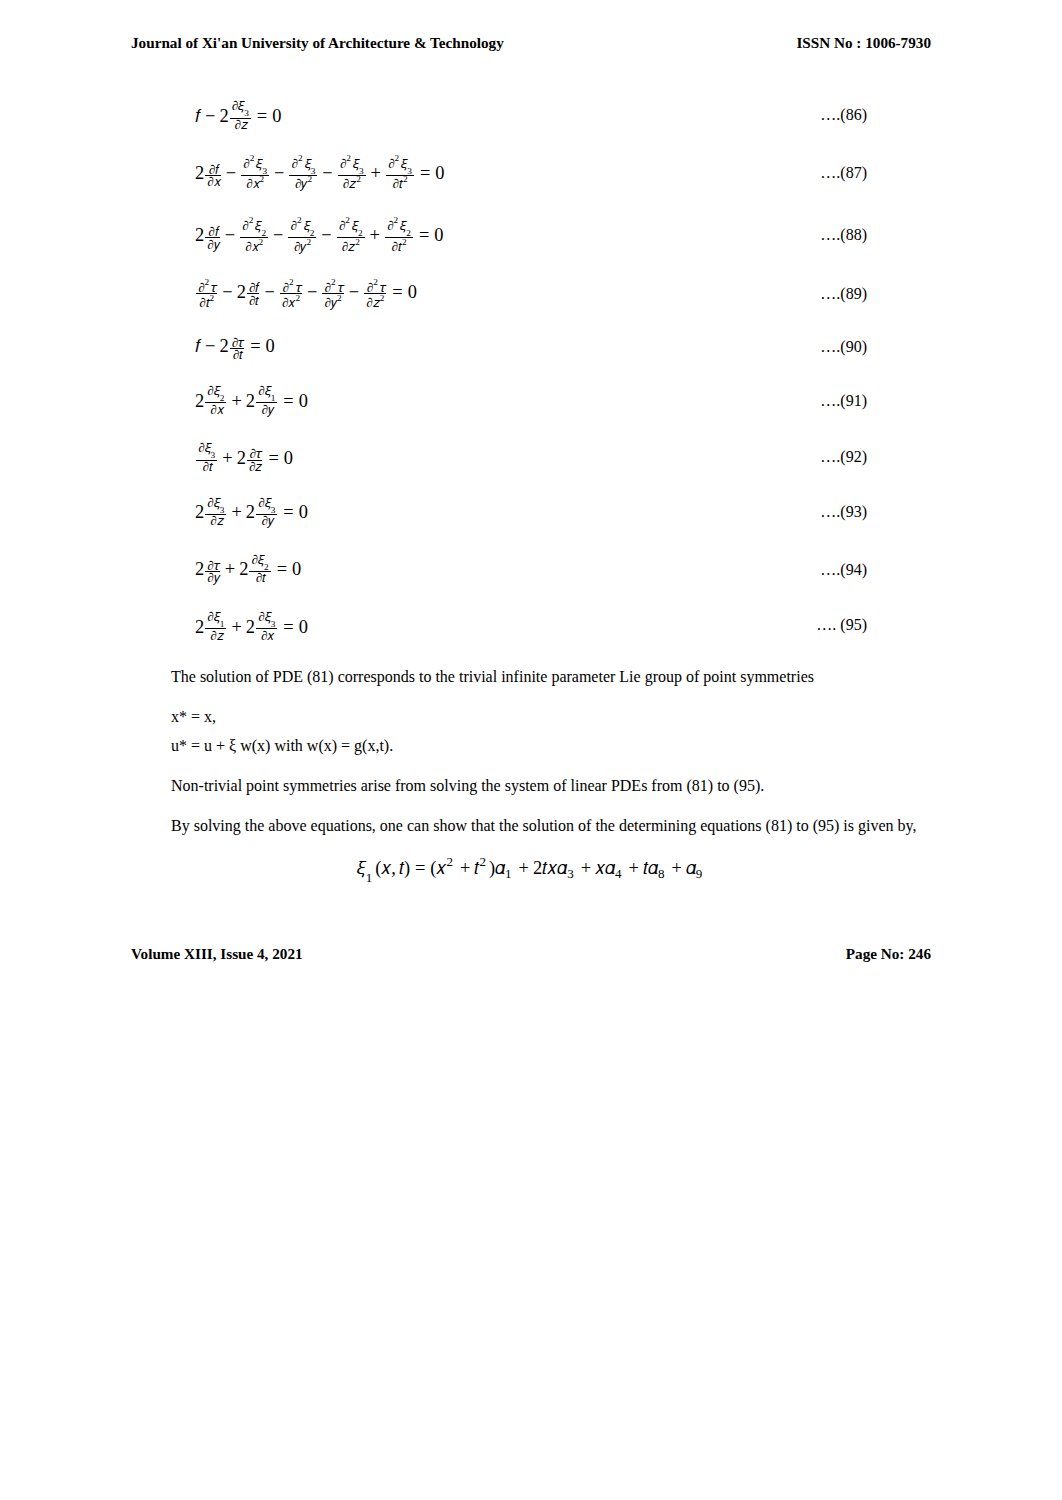Journal of Xi'an University of Architecture & Technology ISSN No : 1006-7930
f−2 ∂ξ3∂z =0
….(86)
2∂f∂x −∂2ξ3∂x2 −∂2ξ3∂y2 −∂2ξ3∂z2 +∂2ξ3∂t2 =0
….(87)
2∂f∂y −∂2ξ2∂x2 −∂2ξ2∂y2 −∂2ξ2∂z2 +∂2ξ2∂t2 =0
….(88)
∂2τ∂t2 −2∂f∂t −∂2τ∂x2 −∂2τ∂y2 −∂2τ∂z2 =0
….(89)
f−2 ∂τ∂t =0
….(90)
2∂ξ2∂x +2∂ξ1∂y =0
….(91)
∂ξ3∂t +2∂τ∂z =0
….(92)
2∂ξ3∂z +2∂ξ3∂y =0
….(93)
2∂τ∂y +2∂ξ2∂t =0
….(94)
2∂ξ1∂z +2∂ξ3∂x =0
…. (95)
The solution of PDE (81) corresponds to the trivial infinite parameter Lie group of point symmetries
x* = x,
u* = u + ξ w(x) with w(x) = g(x,t).
Non-trivial point symmetries arise from solving the system of linear PDEs from (81) to (95).
By solving the above equations, one can show that the solution of the determining equations (81) to (95) is given by,
ξ1 (x,t) = (x2+t2) α1 +2txα3 +xα4 +tα8 +α9
Volume XIII, Issue 4, 2021 Page No: 246